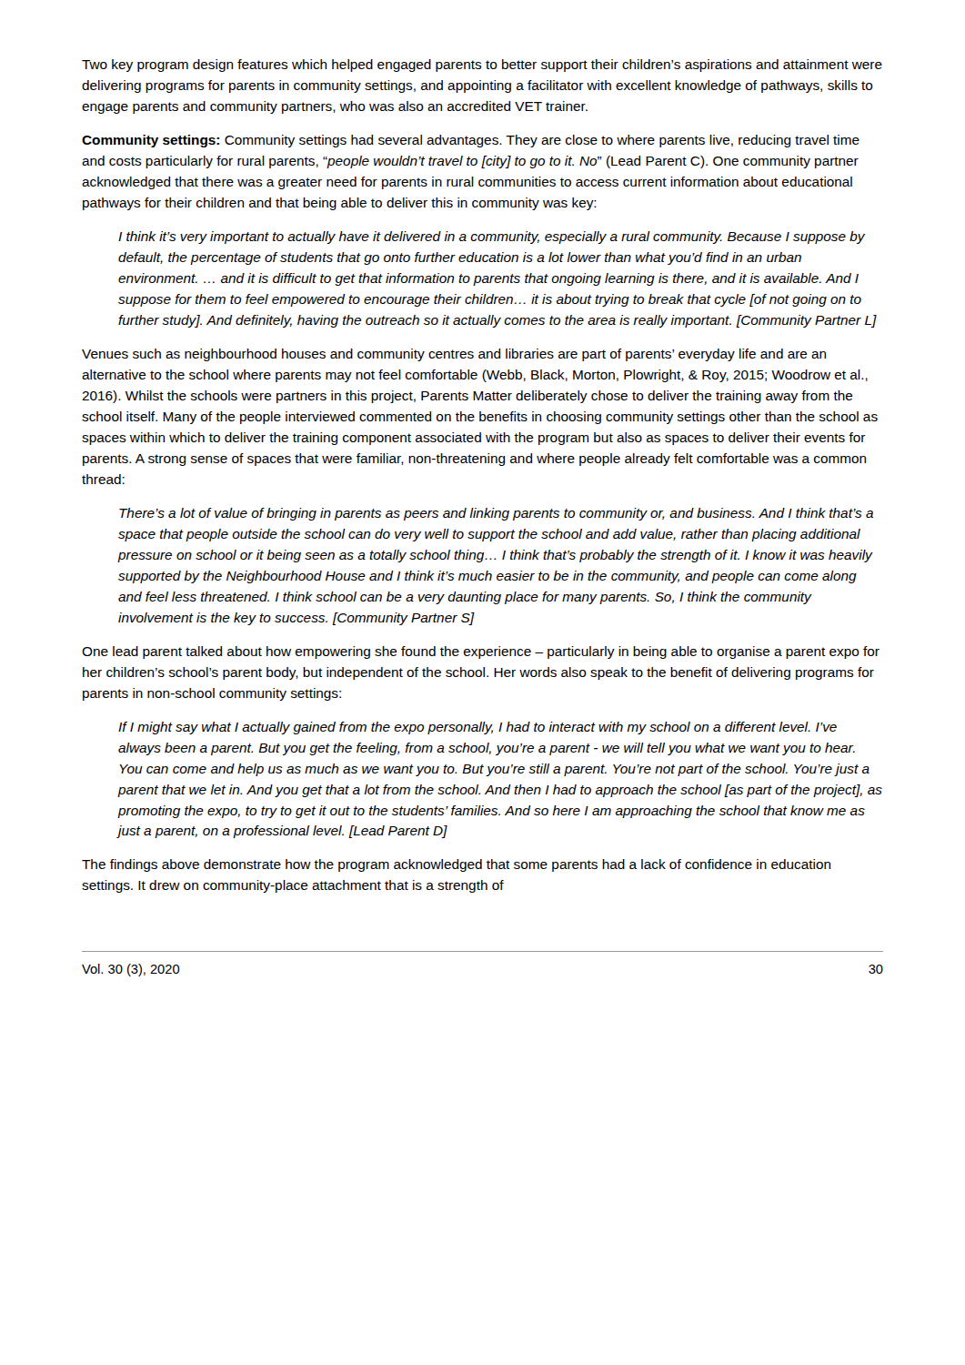Two key program design features which helped engaged parents to better support their children’s aspirations and attainment were delivering programs for parents in community settings, and appointing a facilitator with excellent knowledge of pathways, skills to engage parents and community partners, who was also an accredited VET trainer.
Community settings: Community settings had several advantages. They are close to where parents live, reducing travel time and costs particularly for rural parents, “people wouldn’t travel to [city] to go to it. No” (Lead Parent C). One community partner acknowledged that there was a greater need for parents in rural communities to access current information about educational pathways for their children and that being able to deliver this in community was key:
I think it’s very important to actually have it delivered in a community, especially a rural community. Because I suppose by default, the percentage of students that go onto further education is a lot lower than what you’d find in an urban environment. … and it is difficult to get that information to parents that ongoing learning is there, and it is available. And I suppose for them to feel empowered to encourage their children… it is about trying to break that cycle [of not going on to further study]. And definitely, having the outreach so it actually comes to the area is really important. [Community Partner L]
Venues such as neighbourhood houses and community centres and libraries are part of parents’ everyday life and are an alternative to the school where parents may not feel comfortable (Webb, Black, Morton, Plowright, & Roy, 2015; Woodrow et al., 2016). Whilst the schools were partners in this project, Parents Matter deliberately chose to deliver the training away from the school itself. Many of the people interviewed commented on the benefits in choosing community settings other than the school as spaces within which to deliver the training component associated with the program but also as spaces to deliver their events for parents. A strong sense of spaces that were familiar, non-threatening and where people already felt comfortable was a common thread:
There’s a lot of value of bringing in parents as peers and linking parents to community or, and business. And I think that’s a space that people outside the school can do very well to support the school and add value, rather than placing additional pressure on school or it being seen as a totally school thing… I think that’s probably the strength of it. I know it was heavily supported by the Neighbourhood House and I think it’s much easier to be in the community, and people can come along and feel less threatened. I think school can be a very daunting place for many parents. So, I think the community involvement is the key to success. [Community Partner S]
One lead parent talked about how empowering she found the experience – particularly in being able to organise a parent expo for her children’s school’s parent body, but independent of the school. Her words also speak to the benefit of delivering programs for parents in non-school community settings:
If I might say what I actually gained from the expo personally, I had to interact with my school on a different level. I’ve always been a parent. But you get the feeling, from a school, you’re a parent - we will tell you what we want you to hear. You can come and help us as much as we want you to. But you’re still a parent. You’re not part of the school. You’re just a parent that we let in. And you get that a lot from the school. And then I had to approach the school [as part of the project], as promoting the expo, to try to get it out to the students’ families. And so here I am approaching the school that know me as just a parent, on a professional level. [Lead Parent D]
The findings above demonstrate how the program acknowledged that some parents had a lack of confidence in education settings. It drew on community-place attachment that is a strength of
Vol. 30 (3), 2020 30